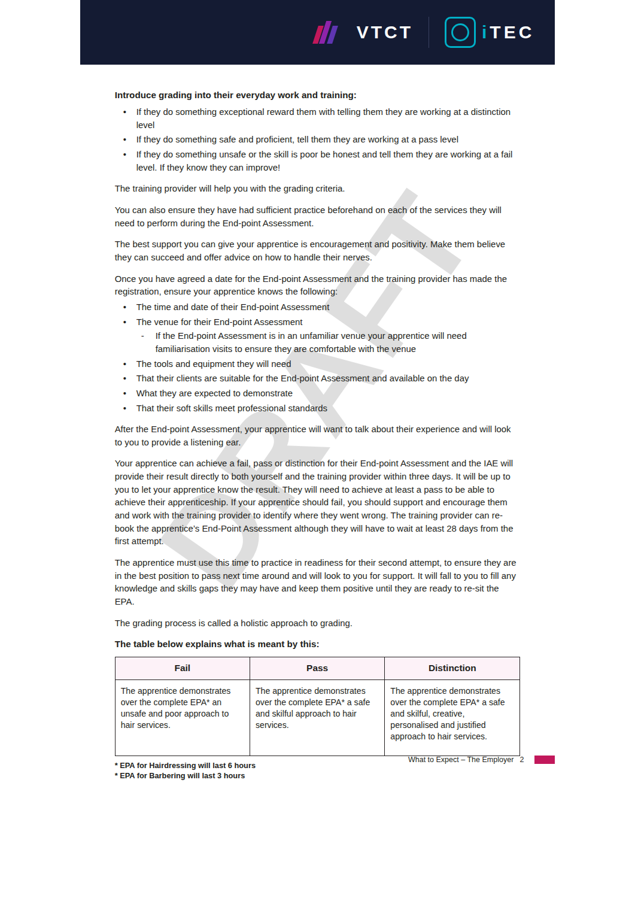VTCT
i TEC
DRAFT
Introduce grading into their everyday work and training:
If they do something exceptional reward them with telling them they are working at a distinction level
If they do something safe and proficient, tell them they are working at a pass level
If they do something unsafe or the skill is poor be honest and tell them they are working at a fail level. If they know they can improve!
The training provider will help you with the grading criteria.
You can also ensure they have had sufficient practice beforehand on each of the services they will need to perform during the End-point Assessment.
The best support you can give your apprentice is encouragement and positivity. Make them believe they can succeed and offer advice on how to handle their nerves.
Once you have agreed a date for the End-point Assessment and the training provider has made the registration, ensure your apprentice knows the following:
The time and date of their End-point Assessment
The venue for their End-point Assessment
If the End-point Assessment is in an unfamiliar venue your apprentice will need familiarisation visits to ensure they are comfortable with the venue
The tools and equipment they will need
That their clients are suitable for the End-point Assessment and available on the day
What they are expected to demonstrate
That their soft skills meet professional standards
After the End-point Assessment, your apprentice will want to talk about their experience and will look to you to provide a listening ear.
Your apprentice can achieve a fail, pass or distinction for their End-point Assessment and the IAE will provide their result directly to both yourself and the training provider within three days. It will be up to you to let your apprentice know the result. They will need to achieve at least a pass to be able to achieve their apprenticeship. If your apprentice should fail, you should support and encourage them and work with the training provider to identify where they went wrong. The training provider can re-book the apprentice’s End-Point Assessment although they will have to wait at least 28 days from the first attempt.
The apprentice must use this time to practice in readiness for their second attempt, to ensure they are in the best position to pass next time around and will look to you for support. It will fall to you to fill any knowledge and skills gaps they may have and keep them positive until they are ready to re-sit the EPA.
The grading process is called a holistic approach to grading.
The table below explains what is meant by this:
| Fail | Pass | Distinction |
| --- | --- | --- |
| The apprentice demonstrates over the complete EPA* an unsafe and poor approach to hair services. | The apprentice demonstrates over the complete EPA* a safe and skilful approach to hair services. | The apprentice demonstrates over the complete EPA* a safe and skilful, creative, personalised and justified approach to hair services. |
* EPA for Hairdressing will last 6 hours
* EPA for Barbering will last 3 hours
What to Expect – The Employer 2